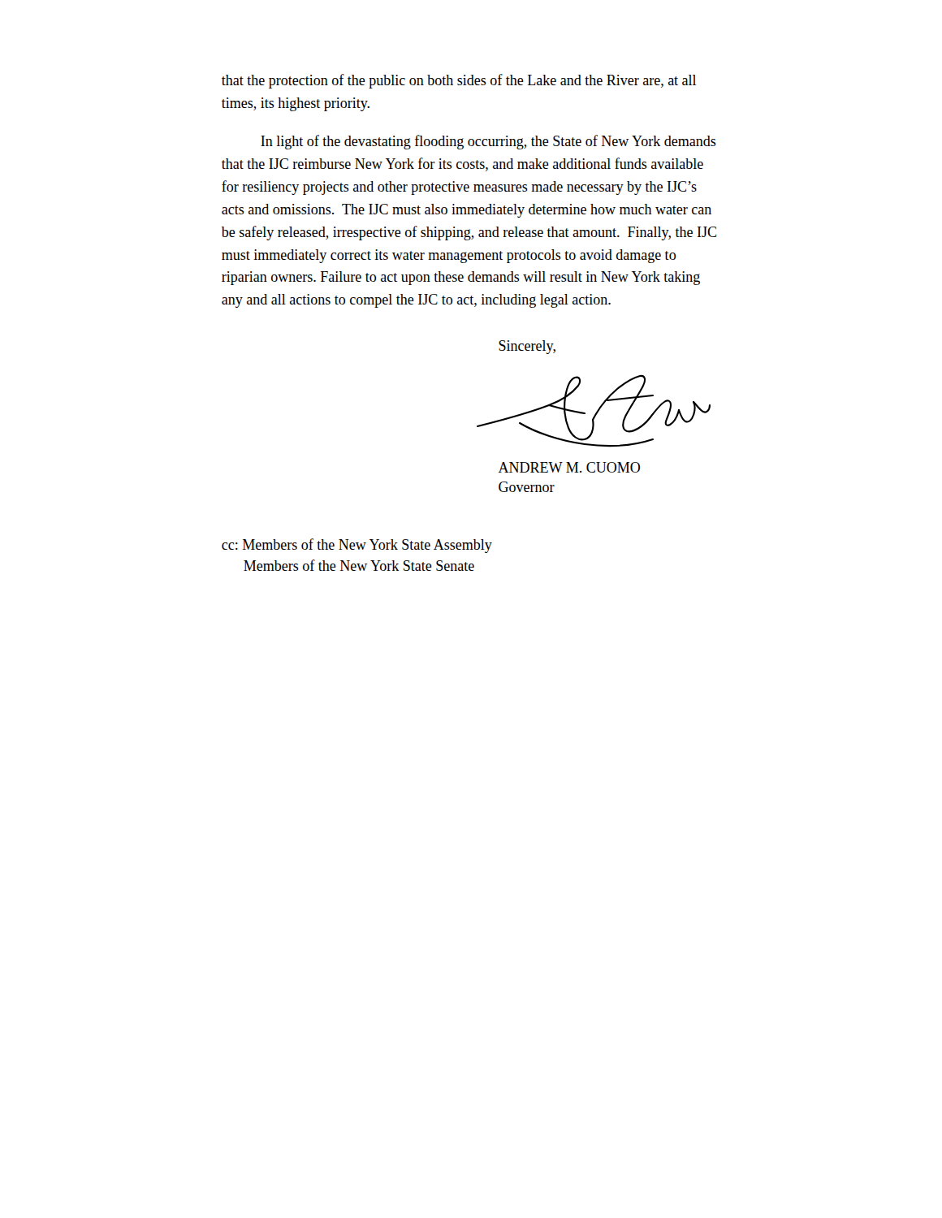that the protection of the public on both sides of the Lake and the River are, at all times, its highest priority.
In light of the devastating flooding occurring, the State of New York demands that the IJC reimburse New York for its costs, and make additional funds available for resiliency projects and other protective measures made necessary by the IJC’s acts and omissions. The IJC must also immediately determine how much water can be safely released, irrespective of shipping, and release that amount. Finally, the IJC must immediately correct its water management protocols to avoid damage to riparian owners. Failure to act upon these demands will result in New York taking any and all actions to compel the IJC to act, including legal action.
Sincerely,
ANDREW M. CUOMO
Governor
cc: Members of the New York State AssemblyMembers of the New York State Senate